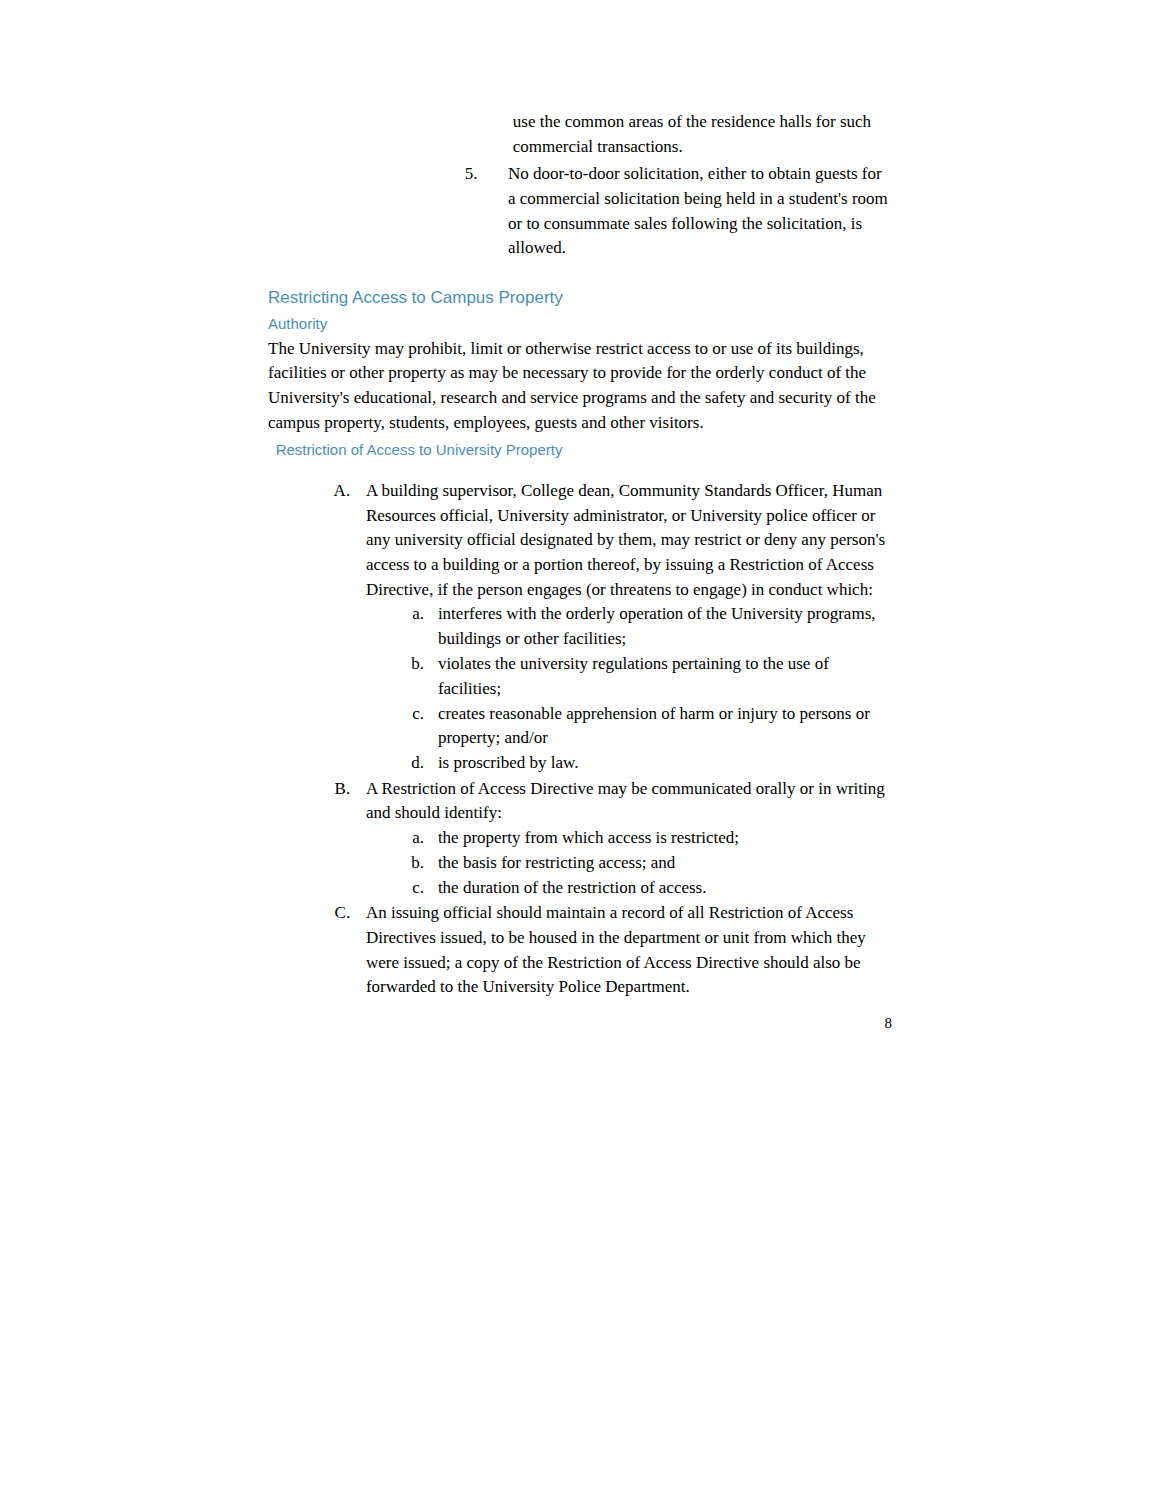use the common areas of the residence halls for such commercial transactions.
5. No door-to-door solicitation, either to obtain guests for a commercial solicitation being held in a student's room or to consummate sales following the solicitation, is allowed.
Restricting Access to Campus Property
Authority
The University may prohibit, limit or otherwise restrict access to or use of its buildings, facilities or other property as may be necessary to provide for the orderly conduct of the University's educational, research and service programs and the safety and security of the campus property, students, employees, guests and other visitors.
Restriction of Access to University Property
A building supervisor, College dean, Community Standards Officer, Human Resources official, University administrator, or University police officer or any university official designated by them, may restrict or deny any person's access to a building or a portion thereof, by issuing a Restriction of Access Directive, if the person engages (or threatens to engage) in conduct which:
interferes with the orderly operation of the University programs, buildings or other facilities;
violates the university regulations pertaining to the use of facilities;
creates reasonable apprehension of harm or injury to persons or property; and/or
is proscribed by law.
A Restriction of Access Directive may be communicated orally or in writing and should identify:
the property from which access is restricted;
the basis for restricting access; and
the duration of the restriction of access.
An issuing official should maintain a record of all Restriction of Access Directives issued, to be housed in the department or unit from which they were issued; a copy of the Restriction of Access Directive should also be forwarded to the University Police Department.
8